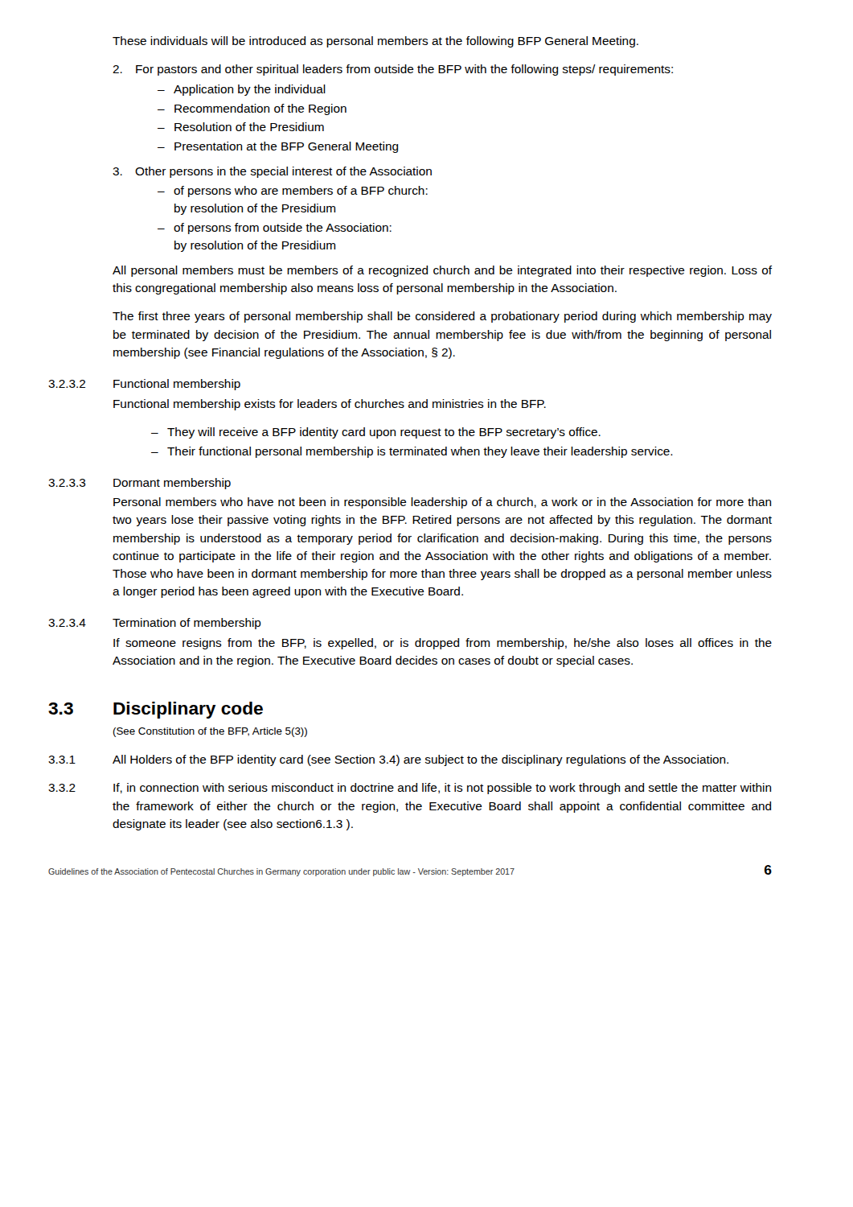These individuals will be introduced as personal members at the following BFP General Meeting.
2.
For pastors and other spiritual leaders from outside the BFP with the following steps/ requirements:
–
Application by the individual
–
Recommendation of the Region
–
Resolution of the Presidium
–
Presentation at the BFP General Meeting
3.
Other persons in the special interest of the Association
–
of persons who are members of a BFP church:
by resolution of the Presidium
–
of persons from outside the Association:
by resolution of the Presidium
All personal members must be members of a recognized church and be integrated into their respective region. Loss of this congregational membership also means loss of personal membership in the Association.
The first three years of personal membership shall be considered a probationary period during which membership may be terminated by decision of the Presidium. The annual membership fee is due with/from the beginning of personal membership (see Financial regulations of the Association, § 2).
3.2.3.2 Functional membership
Functional membership exists for leaders of churches and ministries in the BFP.
–
They will receive a BFP identity card upon request to the BFP secretary’s office.
–
Their functional personal membership is terminated when they leave their leadership service.
3.2.3.3 Dormant membership
Personal members who have not been in responsible leadership of a church, a work or in the Association for more than two years lose their passive voting rights in the BFP. Retired persons are not affected by this regulation. The dormant membership is understood as a temporary period for clarification and decision-making. During this time, the persons continue to participate in the life of their region and the Association with the other rights and obligations of a member. Those who have been in dormant membership for more than three years shall be dropped as a personal member unless a longer period has been agreed upon with the Executive Board.
3.2.3.4 Termination of membership
If someone resigns from the BFP, is expelled, or is dropped from membership, he/she also loses all offices in the Association and in the region. The Executive Board decides on cases of doubt or special cases.
3.3 Disciplinary code
(See Constitution of the BFP, Article 5(3))
3.3.1
All Holders of the BFP identity card (see Section 3.4) are subject to the disciplinary regulations of the Association.
3.3.2
If, in connection with serious misconduct in doctrine and life, it is not possible to work through and settle the matter within the framework of either the church or the region, the Executive Board shall appoint a confidential committee and designate its leader (see also section6.1.3 ).
Guidelines of the Association of Pentecostal Churches in Germany corporation under public law - Version: September 2017
6